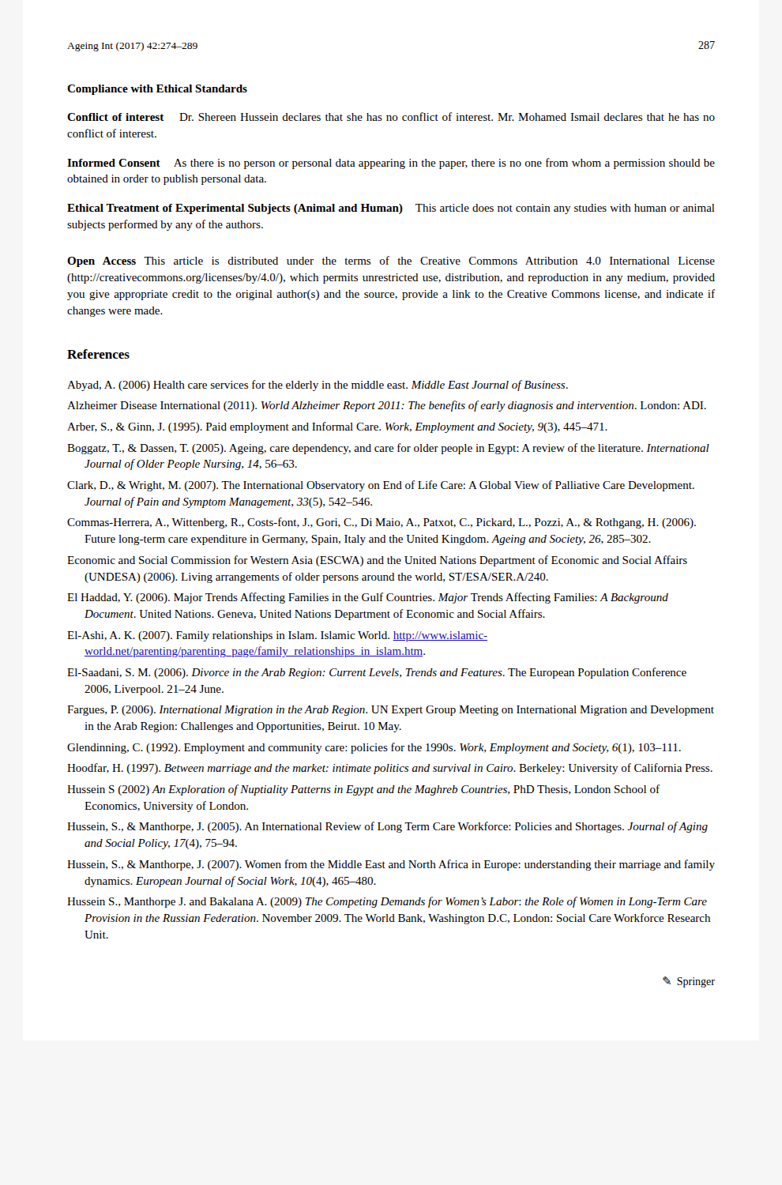Ageing Int (2017) 42:274–289 287
Compliance with Ethical Standards
Conflict of interest Dr. Shereen Hussein declares that she has no conflict of interest. Mr. Mohamed Ismail declares that he has no conflict of interest.
Informed Consent As there is no person or personal data appearing in the paper, there is no one from whom a permission should be obtained in order to publish personal data.
Ethical Treatment of Experimental Subjects (Animal and Human) This article does not contain any studies with human or animal subjects performed by any of the authors.
Open Access This article is distributed under the terms of the Creative Commons Attribution 4.0 International License (http://creativecommons.org/licenses/by/4.0/), which permits unrestricted use, distribution, and reproduction in any medium, provided you give appropriate credit to the original author(s) and the source, provide a link to the Creative Commons license, and indicate if changes were made.
References
Abyad, A. (2006) Health care services for the elderly in the middle east. Middle East Journal of Business.
Alzheimer Disease International (2011). World Alzheimer Report 2011: The benefits of early diagnosis and intervention. London: ADI.
Arber, S., & Ginn, J. (1995). Paid employment and Informal Care. Work, Employment and Society, 9(3), 445–471.
Boggatz, T., & Dassen, T. (2005). Ageing, care dependency, and care for older people in Egypt: A review of the literature. International Journal of Older People Nursing, 14, 56–63.
Clark, D., & Wright, M. (2007). The International Observatory on End of Life Care: A Global View of Palliative Care Development. Journal of Pain and Symptom Management, 33(5), 542–546.
Commas-Herrera, A., Wittenberg, R., Costs-font, J., Gori, C., Di Maio, A., Patxot, C., Pickard, L., Pozzi, A., & Rothgang, H. (2006). Future long-term care expenditure in Germany, Spain, Italy and the United Kingdom. Ageing and Society, 26, 285–302.
Economic and Social Commission for Western Asia (ESCWA) and the United Nations Department of Economic and Social Affairs (UNDESA) (2006). Living arrangements of older persons around the world, ST/ESA/SER.A/240.
El Haddad, Y. (2006). Major Trends Affecting Families in the Gulf Countries. Major Trends Affecting Families: A Background Document. United Nations. Geneva, United Nations Department of Economic and Social Affairs.
El-Ashi, A. K. (2007). Family relationships in Islam. Islamic World. http://www.islamic-world.net/parenting/parenting_page/family_relationships_in_islam.htm.
El-Saadani, S. M. (2006). Divorce in the Arab Region: Current Levels, Trends and Features. The European Population Conference 2006, Liverpool. 21–24 June.
Fargues, P. (2006). International Migration in the Arab Region. UN Expert Group Meeting on International Migration and Development in the Arab Region: Challenges and Opportunities, Beirut. 10 May.
Glendinning, C. (1992). Employment and community care: policies for the 1990s. Work, Employment and Society, 6(1), 103–111.
Hoodfar, H. (1997). Between marriage and the market: intimate politics and survival in Cairo. Berkeley: University of California Press.
Hussein S (2002) An Exploration of Nuptiality Patterns in Egypt and the Maghreb Countries, PhD Thesis, London School of Economics, University of London.
Hussein, S., & Manthorpe, J. (2005). An International Review of Long Term Care Workforce: Policies and Shortages. Journal of Aging and Social Policy, 17(4), 75–94.
Hussein, S., & Manthorpe, J. (2007). Women from the Middle East and North Africa in Europe: understanding their marriage and family dynamics. European Journal of Social Work, 10(4), 465–480.
Hussein S., Manthorpe J. and Bakalana A. (2009) The Competing Demands for Women’s Labor: the Role of Women in Long-Term Care Provision in the Russian Federation. November 2009. The World Bank, Washington D.C, London: Social Care Workforce Research Unit.
✎ Springer